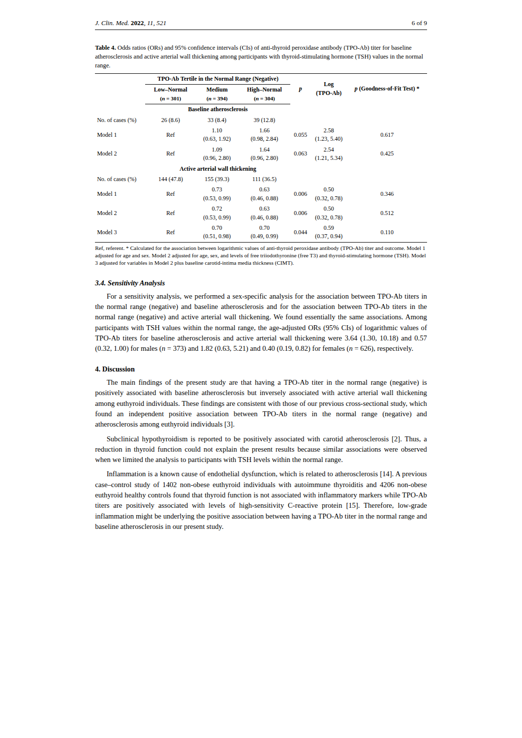J. Clin. Med. 2022, 11, 521
6 of 9
Table 4. Odds ratios (ORs) and 95% confidence intervals (CIs) of anti-thyroid peroxidase antibody (TPO-Ab) titer for baseline atherosclerosis and active arterial wall thickening among participants with thyroid-stimulating hormone (TSH) values in the normal range.
| | TPO-Ab Tertile in the Normal Range (Negative) | p | Log (TPO-Ab) | p (Goodness-of-Fit Test) * |
| --- | --- | --- | --- | --- |
| Low–Normal ( n = 301) | Medium ( n = 394) | High–Normal ( n = 304) |
| | Baseline atherosclerosis | | | |
| No. of cases (%) | 26 (8.6) | 33 (8.4) | 39 (12.8) | | | |
| Model 1 | Ref | 1.10 (0.63, 1.92) | 1.66 (0.98, 2.84) | 0.055 | 2.58 (1.23, 5.40) | 0.617 |
| Model 2 | Ref | 1.09 (0.96, 2.80) | 1.64 (0.96, 2.80) | 0.063 | 2.54 (1.21, 5.34) | 0.425 |
| | Active arterial wall thickening | | | |
| No. of cases (%) | 144 (47.8) | 155 (39.3) | 111 (36.5) | | | |
| Model 1 | Ref | 0.73 (0.53, 0.99) | 0.63 (0.46, 0.88) | 0.006 | 0.50 (0.32, 0.78) | 0.346 |
| Model 2 | Ref | 0.72 (0.53, 0.99) | 0.63 (0.46, 0.88) | 0.006 | 0.50 (0.32, 0.78) | 0.512 |
| Model 3 | Ref | 0.70 (0.51, 0.98) | 0.70 (0.49, 0.99) | 0.044 | 0.59 (0.37, 0.94) | 0.110 |
Ref, referent. * Calculated for the association between logarithmic values of anti-thyroid peroxidase antibody (TPO-Ab) titer and outcome. Model 1 adjusted for age and sex. Model 2 adjusted for age, sex, and levels of free triiodothyronine (free T3) and thyroid-stimulating hormone (TSH). Model 3 adjusted for variables in Model 2 plus baseline carotid-intima media thickness (CIMT).
3.4. Sensitivity Analysis
For a sensitivity analysis, we performed a sex-specific analysis for the association between TPO-Ab titers in the normal range (negative) and baseline atherosclerosis and for the association between TPO-Ab titers in the normal range (negative) and active arterial wall thickening. We found essentially the same associations. Among participants with TSH values within the normal range, the age-adjusted ORs (95% CIs) of logarithmic values of TPO-Ab titers for baseline atherosclerosis and active arterial wall thickening were 3.64 (1.30, 10.18) and 0.57 (0.32, 1.00) for males (n = 373) and 1.82 (0.63, 5.21) and 0.40 (0.19, 0.82) for females (n = 626), respectively.
4. Discussion
The main findings of the present study are that having a TPO-Ab titer in the normal range (negative) is positively associated with baseline atherosclerosis but inversely associated with active arterial wall thickening among euthyroid individuals. These findings are consistent with those of our previous cross-sectional study, which found an independent positive association between TPO-Ab titers in the normal range (negative) and atherosclerosis among euthyroid individuals [3].
Subclinical hypothyroidism is reported to be positively associated with carotid atherosclerosis [2]. Thus, a reduction in thyroid function could not explain the present results because similar associations were observed when we limited the analysis to participants with TSH levels within the normal range.
Inflammation is a known cause of endothelial dysfunction, which is related to atherosclerosis [14]. A previous case–control study of 1402 non-obese euthyroid individuals with autoimmune thyroiditis and 4206 non-obese euthyroid healthy controls found that thyroid function is not associated with inflammatory markers while TPO-Ab titers are positively associated with levels of high-sensitivity C-reactive protein [15]. Therefore, low-grade inflammation might be underlying the positive association between having a TPO-Ab titer in the normal range and baseline atherosclerosis in our present study.